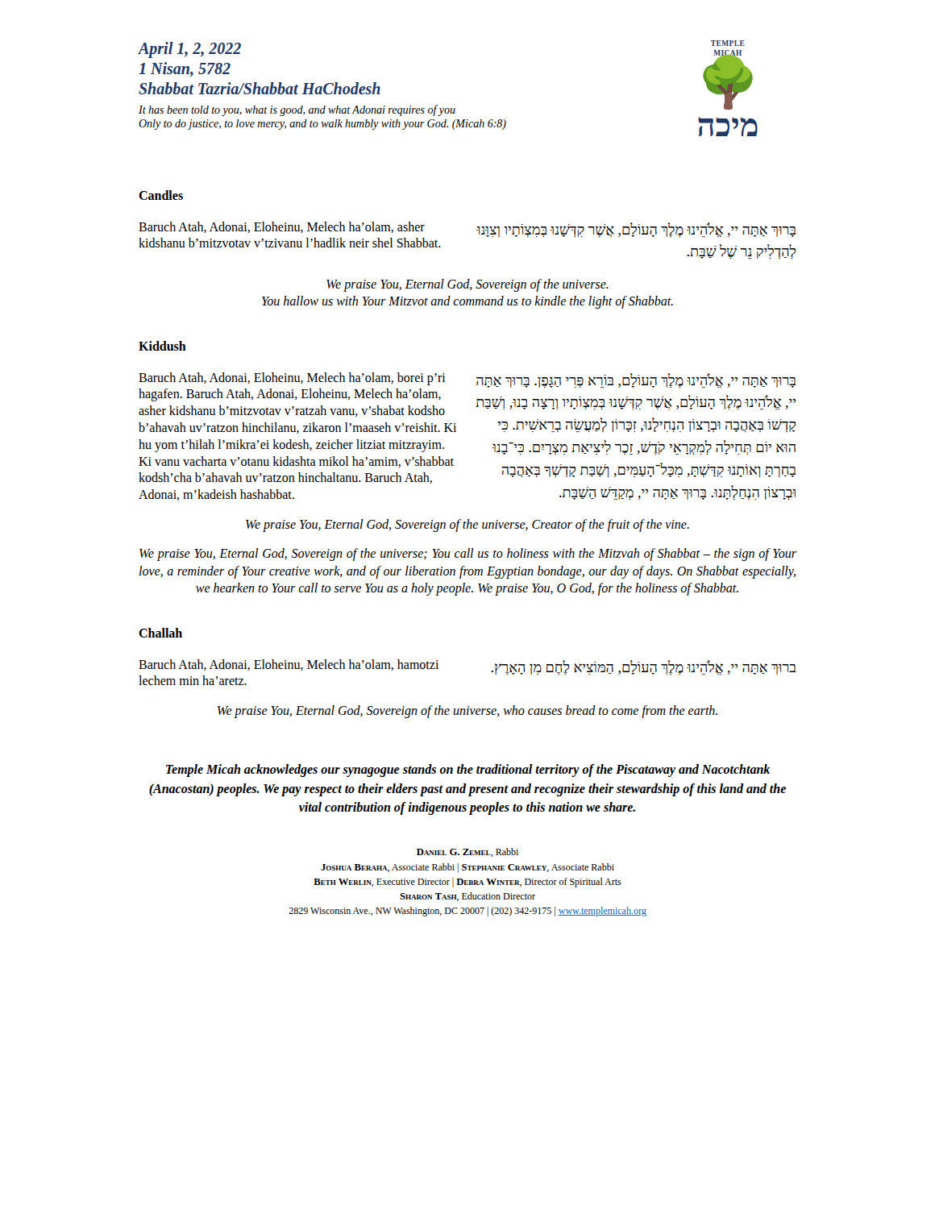TEMPLE
MICAH
🌳
מיכה
April 1, 2, 2022
1 Nisan, 5782
Shabbat Tazria/Shabbat HaChodesh
It has been told to you, what is good, and what Adonai requires of you
Only to do justice, to love mercy, and to walk humbly with your God. (Micah 6:8)
Candles
Baruch Atah, Adonai, Eloheinu, Melech ha’olam, asher kidshanu b’mitzvotav v’tzivanu l’hadlik neir shel Shabbat.
בָּרוּךְ אַתָּה יי, אֱלֹהֵינוּ מֶלֶךְ הָעוֹלָם, אֲשֶׁר קִדְּשָׁנוּ בְּמִצְוֹתָיו וְצִוָּנוּ לְהַדְלִיק נֵר שֶׁל שַׁבָּת.
We praise You, Eternal God, Sovereign of the universe.
You hallow us with Your Mitzvot and command us to kindle the light of Shabbat.
Kiddush
Baruch Atah, Adonai, Eloheinu, Melech ha’olam, borei p’ri hagafen. Baruch Atah, Adonai, Eloheinu, Melech ha’olam, asher kidshanu b’mitzvotav v’ratzah vanu, v’shabat kodsho b’ahavah uv’ratzon hinchilanu, zikaron l’maaseh v’reishit. Ki hu yom t’hilah l’mikra’ei kodesh, zeicher litziat mitzrayim. Ki vanu vacharta v’otanu kidashta mikol ha’amim, v’shabbat kodsh’cha b’ahavah uv’ratzon hinchaltanu. Baruch Atah, Adonai, m’kadeish hashabbat.
בָּרוּךְ אַתָּה יי, אֱלֹהֵינוּ מֶלֶךְ הָעוֹלָם, בּוֹרֵא פְּרִי הַגָּפֶן. בָּרוּךְ אַתָּה יי, אֱלֹהֵינוּ מֶלֶךְ הָעוֹלָם, אֲשֶׁר קִדְּשָׁנוּ בְּמִצְוֹתָיו וְרָצָה בָנוּ, וְשַׁבַּת קָדְשׁוֹ בְּאַהֲבָה וּבְרָצוֹן הִנְחִילָנוּ, זִכָּרוֹן לְמַעֲשֵׂה בְרֵאשִׁית. כִּי הוּא יוֹם תְּחִילָה לְמִקְרָאֵי קֹדֶשׁ, זֵכֶר לִיצִיאַת מִצְרָיִם. כִּי־בָנוּ בָחַרְתָּ וְאוֹתָנוּ קִדַּשְׁתָּ, מִכָּל־הָעַמִּים, וְשַׁבַּת קָדְשְׁךָ בְּאַהֲבָה וּבְרָצוֹן הִנְחַלְתָּנוּ. בָּרוּךְ אַתָּה יי, מְקַדֵּשׁ הַשַׁבָּת.
We praise You, Eternal God, Sovereign of the universe, Creator of the fruit of the vine.
We praise You, Eternal God, Sovereign of the universe; You call us to holiness with the Mitzvah of Shabbat – the sign of Your love, a reminder of Your creative work, and of our liberation from Egyptian bondage, our day of days. On Shabbat especially, we hearken to Your call to serve You as a holy people. We praise You, O God, for the holiness of Shabbat.
Challah
Baruch Atah, Adonai, Eloheinu, Melech ha’olam, hamotzi lechem min ha’aretz.
ברוּךְ אַתָּה יי, אֱלֹהֵינוּ מֶלֶךְ הָעוֹלָם, הַמּוֹצִיא לֶחֶם מִן הָאָרֶץ.
We praise You, Eternal God, Sovereign of the universe, who causes bread to come from the earth.
Temple Micah acknowledges our synagogue stands on the traditional territory of the Piscataway and Nacotchtank (Anacostan) peoples. We pay respect to their elders past and present and recognize their stewardship of this land and the vital contribution of indigenous peoples to this nation we share.
Daniel G. Zemel, Rabbi
Joshua Beraha, Associate Rabbi | Stephanie Crawley, Associate Rabbi
Beth Werlin, Executive Director | Debra Winter, Director of Spiritual Arts
Sharon Tash, Education Director
2829 Wisconsin Ave., NW Washington, DC 20007 | (202) 342-9175 | www.templemicah.org